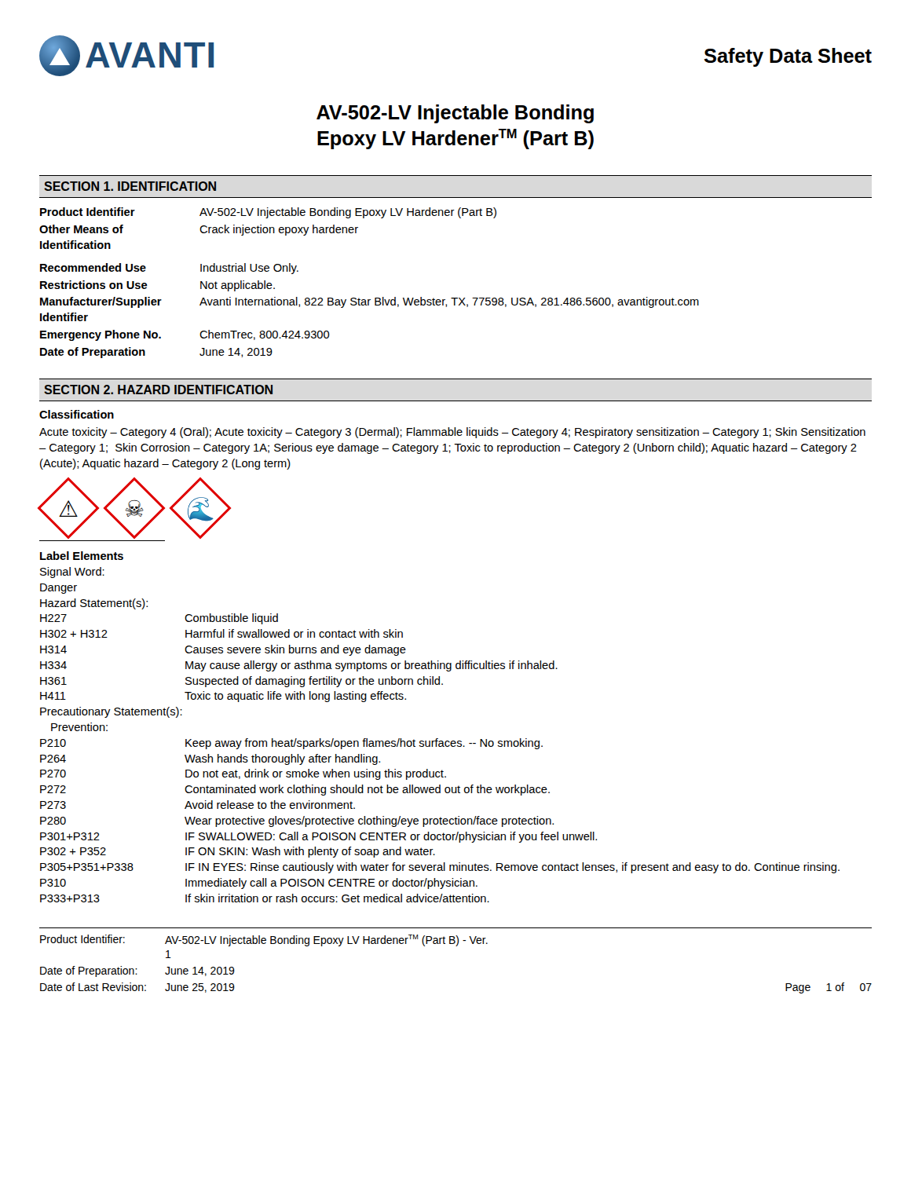AVANTI
Safety Data Sheet
AV-502-LV Injectable Bonding
Epoxy LV HardenerTM (Part B)
SECTION 1. IDENTIFICATION
| Product Identifier | AV-502-LV Injectable Bonding Epoxy LV Hardener (Part B) |
| Other Means of Identification | Crack injection epoxy hardener |
| Recommended Use | Industrial Use Only. |
| Restrictions on Use | Not applicable. |
| Manufacturer/Supplier Identifier | Avanti International, 822 Bay Star Blvd, Webster, TX, 77598, USA, 281.486.5600, avantigrout.com |
| Emergency Phone No. | ChemTrec, 800.424.9300 |
| Date of Preparation | June 14, 2019 |
SECTION 2. HAZARD IDENTIFICATION
Classification
Acute toxicity – Category 4 (Oral); Acute toxicity – Category 3 (Dermal); Flammable liquids – Category 4; Respiratory sensitization – Category 1; Skin Sensitization – Category 1; Skin Corrosion – Category 1A; Serious eye damage – Category 1; Toxic to reproduction – Category 2 (Unborn child); Aquatic hazard – Category 2 (Acute); Aquatic hazard – Category 2 (Long term)
⚠ ☠ 🌊
Label Elements
Signal Word:
Danger
Hazard Statement(s):
H227 Combustible liquid
H302 + H312 Harmful if swallowed or in contact with skin
H314 Causes severe skin burns and eye damage
H334 May cause allergy or asthma symptoms or breathing difficulties if inhaled.
H361 Suspected of damaging fertility or the unborn child.
H411 Toxic to aquatic life with long lasting effects.
Precautionary Statement(s):
Prevention:
P210 Keep away from heat/sparks/open flames/hot surfaces. -- No smoking.
P264 Wash hands thoroughly after handling.
P270 Do not eat, drink or smoke when using this product.
P272 Contaminated work clothing should not be allowed out of the workplace.
P273 Avoid release to the environment.
P280 Wear protective gloves/protective clothing/eye protection/face protection.
P301+P312 IF SWALLOWED: Call a POISON CENTER or doctor/physician if you feel unwell.
P302 + P352 IF ON SKIN: Wash with plenty of soap and water.
P305+P351+P338 IF IN EYES: Rinse cautiously with water for several minutes. Remove contact lenses, if present and easy to do. Continue rinsing.
P310 Immediately call a POISON CENTRE or doctor/physician.
P333+P313 If skin irritation or rash occurs: Get medical advice/attention.
| Product Identifier: | AV-502-LV Injectable Bonding Epoxy LV Hardener TM (Part B) - Ver. 1 | |
| Date of Preparation: | June 14, 2019 | |
| Date of Last Revision: | June 25, 2019 | Page 1 of 07 |